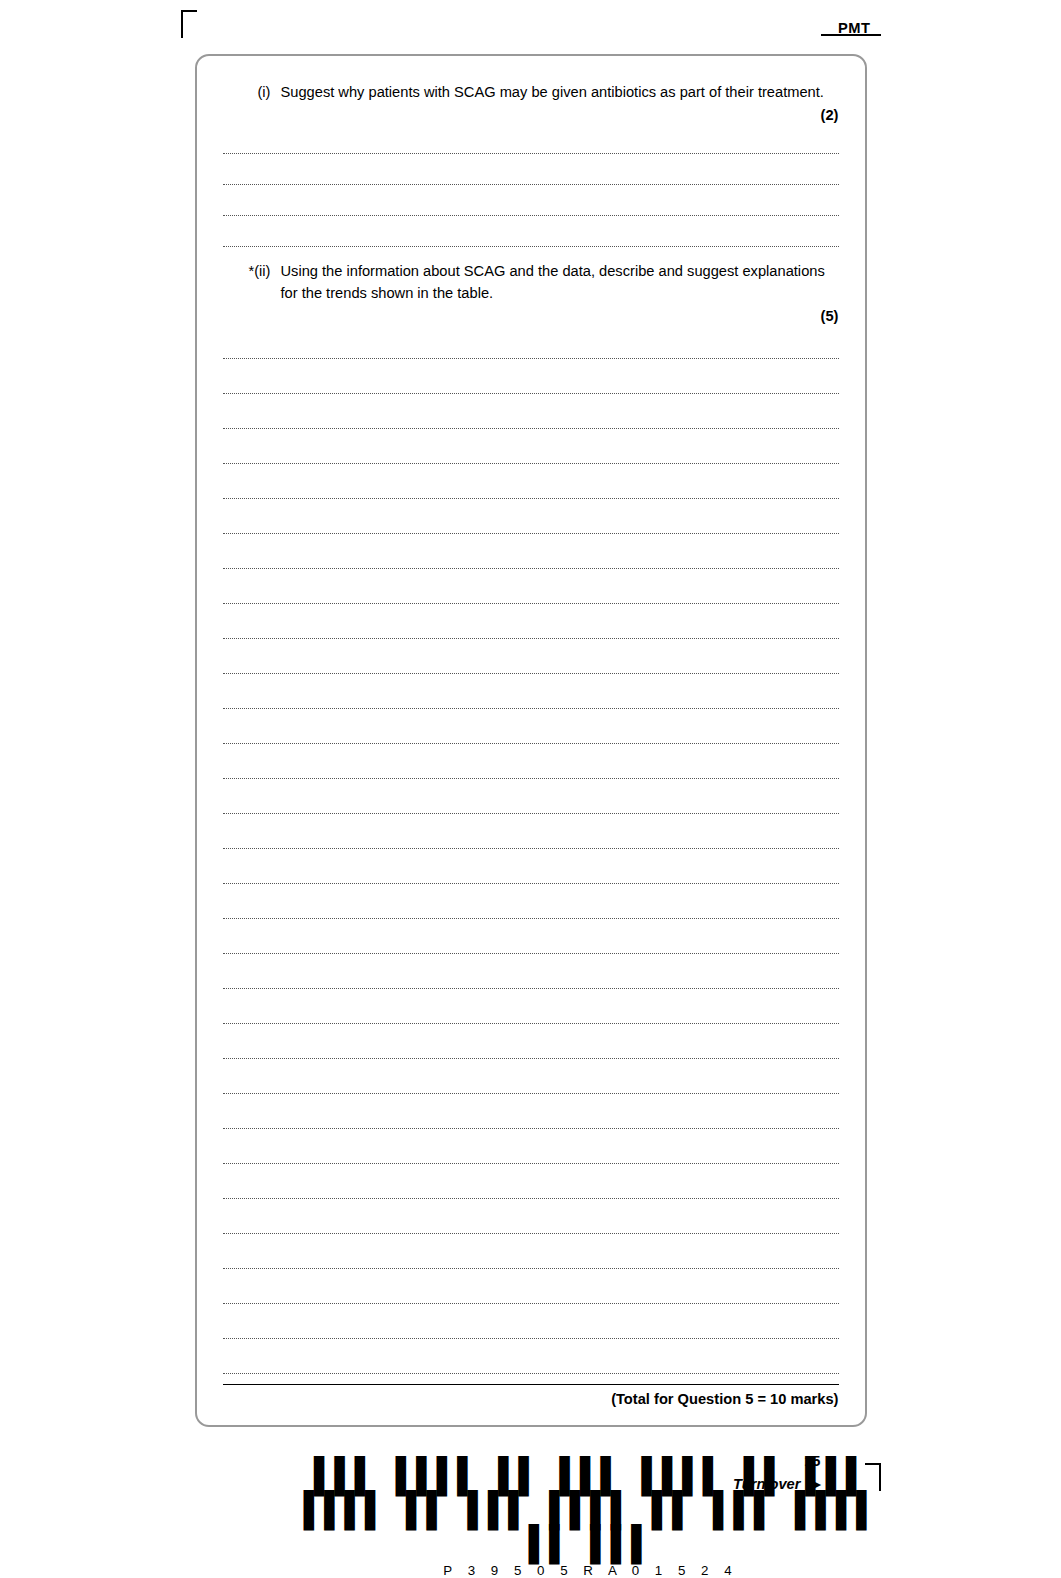PMT
(i)
Suggest why patients with SCAG may be given antibiotics as part of their treatment.
(2)
*(ii)
Using the information about SCAG and the data, describe and suggest explanations for the trends shown in the table.
(5)
(Total for Question 5 = 10 marks)
▌▌▌ ▌▌▌▌ ▌▌ ▌▌▌ ▌▌▌▌ ▌▌ ▌▌▌ ▌▌▌▌ ▌▌ ▌▌▌ ▌▌▌▌ ▌▌ ▌▌▌ ▌▌▌▌ ▌▌ ▌▌▌
P 3 9 5 0 5 R A 0 1 5 2 4
15
Turn over ▶